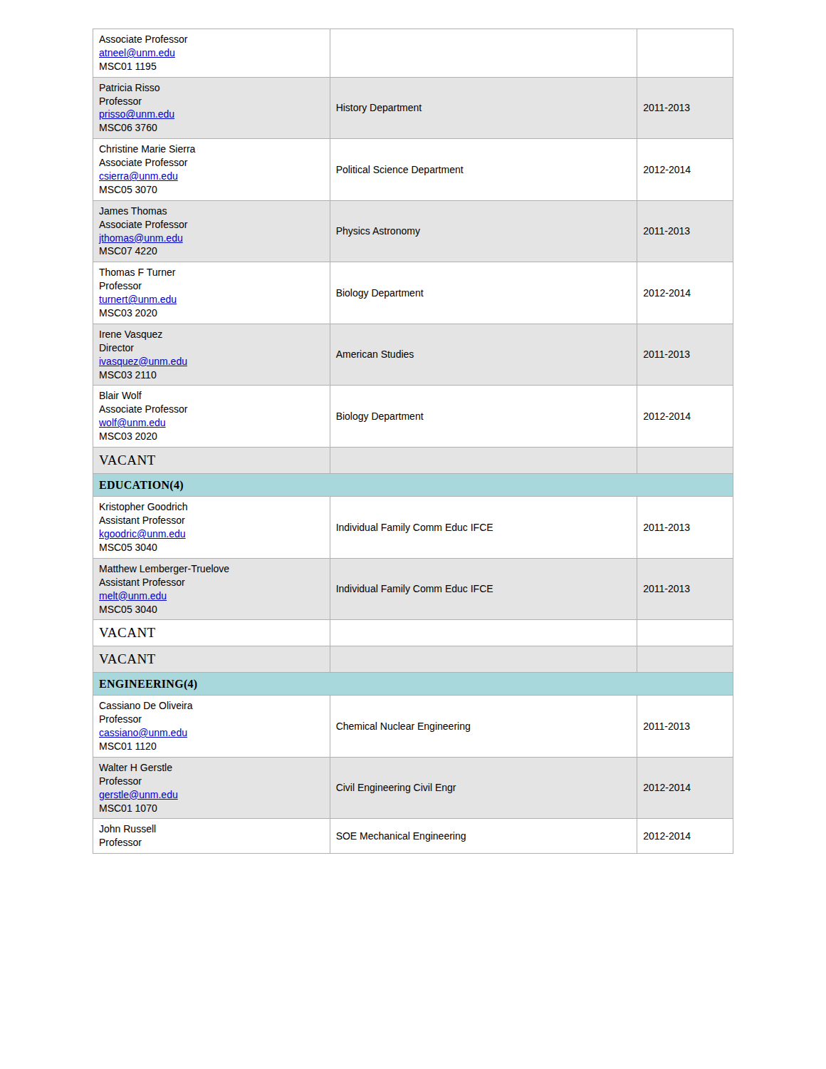| Associate Professor atneel@unm.edu MSC01 1195 | | |
| Patricia Risso Professor prisso@unm.edu MSC06 3760 | History Department | 2011-2013 |
| Christine Marie Sierra Associate Professor csierra@unm.edu MSC05 3070 | Political Science Department | 2012-2014 |
| James Thomas Associate Professor jthomas@unm.edu MSC07 4220 | Physics Astronomy | 2011-2013 |
| Thomas F Turner Professor turnert@unm.edu MSC03 2020 | Biology Department | 2012-2014 |
| Irene Vasquez Director ivasquez@unm.edu MSC03 2110 | American Studies | 2011-2013 |
| Blair Wolf Associate Professor wolf@unm.edu MSC03 2020 | Biology Department | 2012-2014 |
| VACANT | | |
| EDUCATION(4) |
| Kristopher Goodrich Assistant Professor kgoodric@unm.edu MSC05 3040 | Individual Family Comm Educ IFCE | 2011-2013 |
| Matthew Lemberger-Truelove Assistant Professor melt@unm.edu MSC05 3040 | Individual Family Comm Educ IFCE | 2011-2013 |
| VACANT | | |
| VACANT | | |
| ENGINEERING(4) |
| Cassiano De Oliveira Professor cassiano@unm.edu MSC01 1120 | Chemical Nuclear Engineering | 2011-2013 |
| Walter H Gerstle Professor gerstle@unm.edu MSC01 1070 | Civil Engineering Civil Engr | 2012-2014 |
| John Russell Professor | SOE Mechanical Engineering | 2012-2014 |